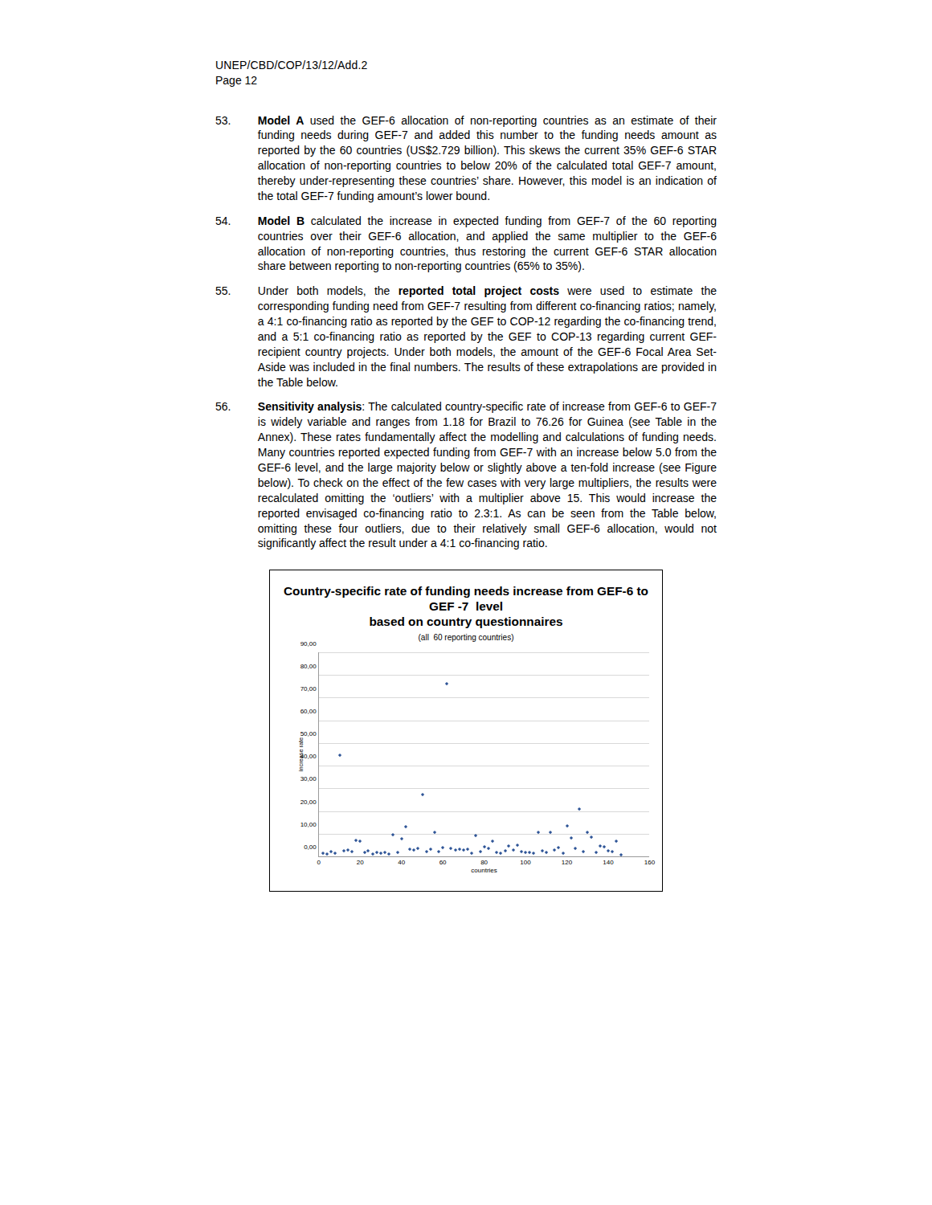UNEP/CBD/COP/13/12/Add.2
Page 12
53. Model A used the GEF-6 allocation of non-reporting countries as an estimate of their funding needs during GEF-7 and added this number to the funding needs amount as reported by the 60 countries (US$2.729 billion). This skews the current 35% GEF-6 STAR allocation of non-reporting countries to below 20% of the calculated total GEF-7 amount, thereby under-representing these countries’ share. However, this model is an indication of the total GEF-7 funding amount’s lower bound.
54. Model B calculated the increase in expected funding from GEF-7 of the 60 reporting countries over their GEF-6 allocation, and applied the same multiplier to the GEF-6 allocation of non-reporting countries, thus restoring the current GEF-6 STAR allocation share between reporting to non-reporting countries (65% to 35%).
55. Under both models, the reported total project costs were used to estimate the corresponding funding need from GEF-7 resulting from different co-financing ratios; namely, a 4:1 co-financing ratio as reported by the GEF to COP-12 regarding the co-financing trend, and a 5:1 co-financing ratio as reported by the GEF to COP-13 regarding current GEF-recipient country projects. Under both models, the amount of the GEF-6 Focal Area Set-Aside was included in the final numbers. The results of these extrapolations are provided in the Table below.
56. Sensitivity analysis: The calculated country-specific rate of increase from GEF-6 to GEF-7 is widely variable and ranges from 1.18 for Brazil to 76.26 for Guinea (see Table in the Annex). These rates fundamentally affect the modelling and calculations of funding needs. Many countries reported expected funding from GEF-7 with an increase below 5.0 from the GEF-6 level, and the large majority below or slightly above a ten-fold increase (see Figure below). To check on the effect of the few cases with very large multipliers, the results were recalculated omitting the ‘outliers’ with a multiplier above 15. This would increase the reported envisaged co-financing ratio to 2.3:1. As can be seen from the Table below, omitting these four outliers, due to their relatively small GEF-6 allocation, would not significantly affect the result under a 4:1 co-financing ratio.
Country-specific rate of funding needs increase from GEF-6 to GEF -7 level
based on country questionnaires
(all 60 reporting countries)
increase rate
0,00
10,00
20,00
30,00
40,00
50,00
60,00
70,00
80,00
90,00
0
20
40
60
80
100
120
140
160
countries